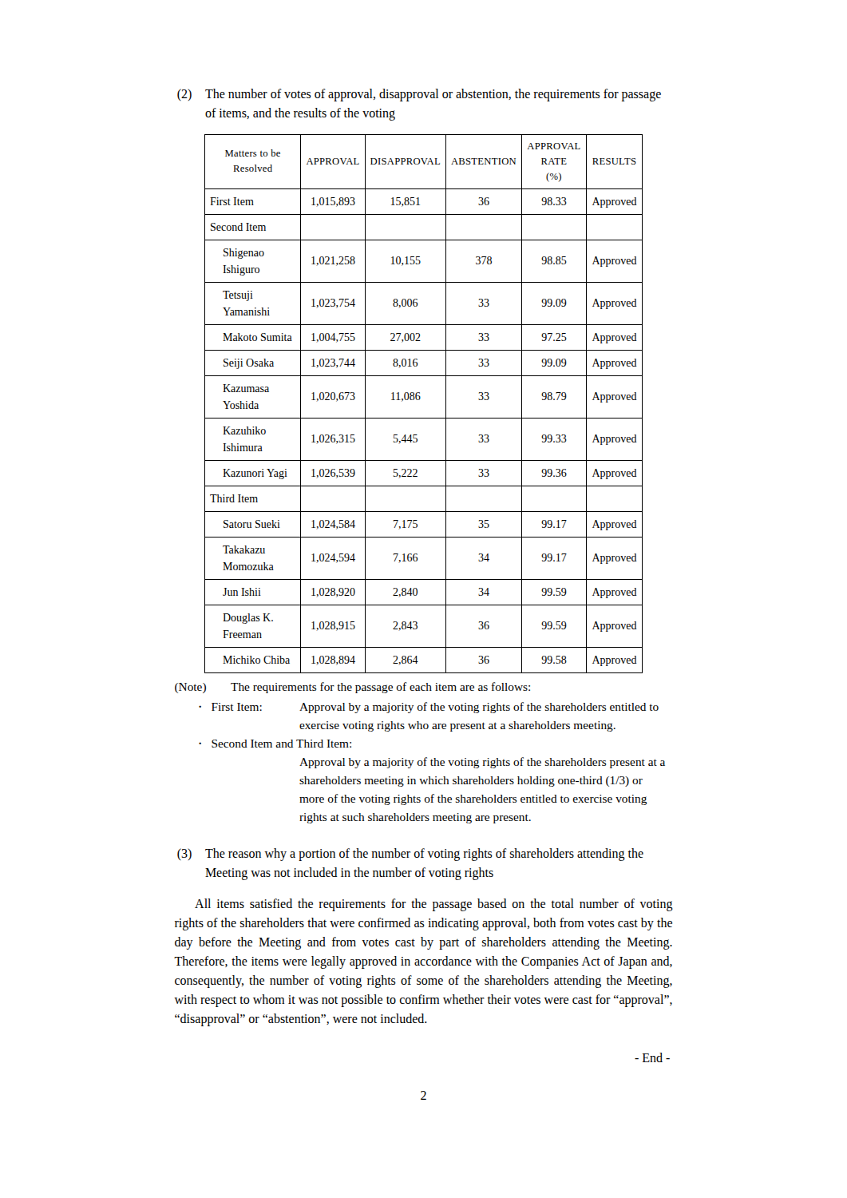(2)
The number of votes of approval, disapproval or abstention, the requirements for passage of items, and the results of the voting
| Matters to be Resolved | APPROVAL | DISAPPROVAL | ABSTENTION | APPROVAL RATE (%) | RESULTS |
| --- | --- | --- | --- | --- | --- |
| First Item | 1,015,893 | 15,851 | 36 | 98.33 | Approved |
| Second Item | | | | | |
| Shigenao Ishiguro | 1,021,258 | 10,155 | 378 | 98.85 | Approved |
| Tetsuji Yamanishi | 1,023,754 | 8,006 | 33 | 99.09 | Approved |
| Makoto Sumita | 1,004,755 | 27,002 | 33 | 97.25 | Approved |
| Seiji Osaka | 1,023,744 | 8,016 | 33 | 99.09 | Approved |
| Kazumasa Yoshida | 1,020,673 | 11,086 | 33 | 98.79 | Approved |
| Kazuhiko Ishimura | 1,026,315 | 5,445 | 33 | 99.33 | Approved |
| Kazunori Yagi | 1,026,539 | 5,222 | 33 | 99.36 | Approved |
| Third Item | | | | | |
| Satoru Sueki | 1,024,584 | 7,175 | 35 | 99.17 | Approved |
| Takakazu Momozuka | 1,024,594 | 7,166 | 34 | 99.17 | Approved |
| Jun Ishii | 1,028,920 | 2,840 | 34 | 99.59 | Approved |
| Douglas K. Freeman | 1,028,915 | 2,843 | 36 | 99.59 | Approved |
| Michiko Chiba | 1,028,894 | 2,864 | 36 | 99.58 | Approved |
(Note)
The requirements for the passage of each item are as follows:
・
First Item:
Approval by a majority of the voting rights of the shareholders entitled to
exercise voting rights who are present at a shareholders meeting.
・
Second Item and Third Item:
Approval by a majority of the voting rights of the shareholders present at a
shareholders meeting in which shareholders holding one-third (1/3) or
more of the voting rights of the shareholders entitled to exercise voting
rights at such shareholders meeting are present.
(3)
The reason why a portion of the number of voting rights of shareholders attending the Meeting was not included in the number of voting rights
All items satisfied the requirements for the passage based on the total number of voting rights of the shareholders that were confirmed as indicating approval, both from votes cast by the day before the Meeting and from votes cast by part of shareholders attending the Meeting. Therefore, the items were legally approved in accordance with the Companies Act of Japan and, consequently, the number of voting rights of some of the shareholders attending the Meeting, with respect to whom it was not possible to confirm whether their votes were cast for “approval”, “disapproval” or “abstention”, were not included.
- End -
2